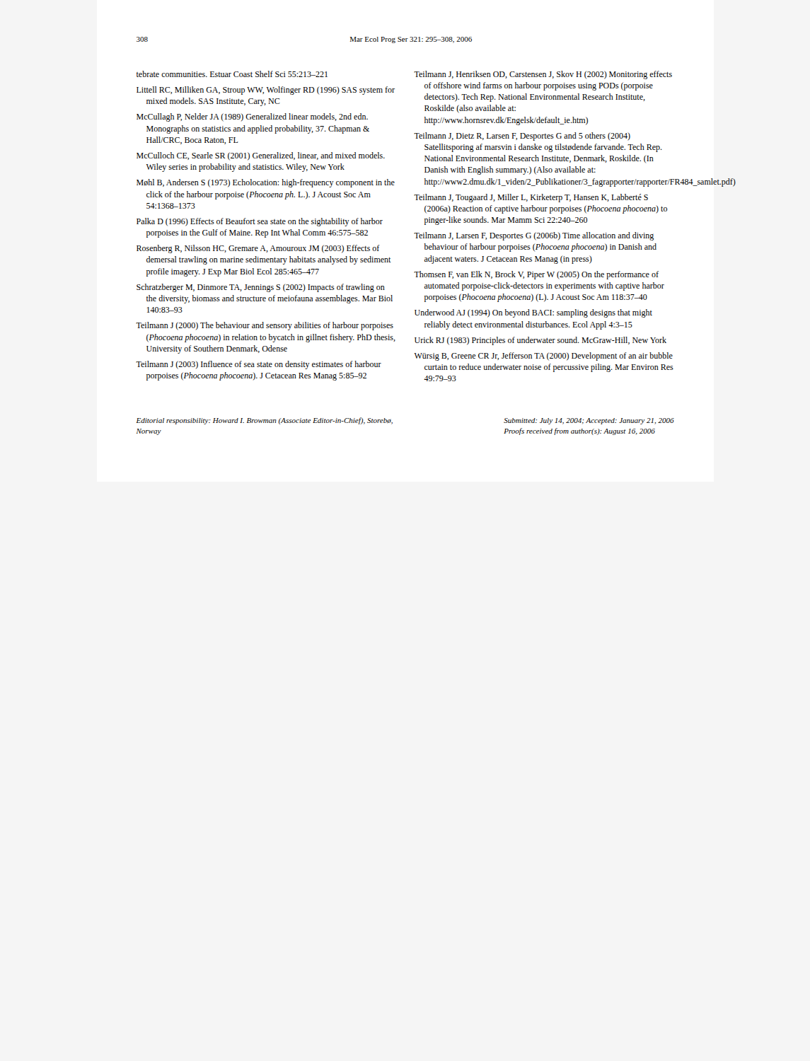308 Mar Ecol Prog Ser 321: 295–308, 2006
tebrate communities. Estuar Coast Shelf Sci 55:213–221
Littell RC, Milliken GA, Stroup WW, Wolfinger RD (1996) SAS system for mixed models. SAS Institute, Cary, NC
McCullagh P, Nelder JA (1989) Generalized linear models, 2nd edn. Monographs on statistics and applied probability, 37. Chapman & Hall/CRC, Boca Raton, FL
McCulloch CE, Searle SR (2001) Generalized, linear, and mixed models. Wiley series in probability and statistics. Wiley, New York
Møhl B, Andersen S (1973) Echolocation: high-frequency component in the click of the harbour porpoise (Phocoena ph. L.). J Acoust Soc Am 54:1368–1373
Palka D (1996) Effects of Beaufort sea state on the sightability of harbor porpoises in the Gulf of Maine. Rep Int Whal Comm 46:575–582
Rosenberg R, Nilsson HC, Gremare A, Amouroux JM (2003) Effects of demersal trawling on marine sedimentary habitats analysed by sediment profile imagery. J Exp Mar Biol Ecol 285:465–477
Schratzberger M, Dinmore TA, Jennings S (2002) Impacts of trawling on the diversity, biomass and structure of meiofauna assemblages. Mar Biol 140:83–93
Teilmann J (2000) The behaviour and sensory abilities of harbour porpoises (Phocoena phocoena) in relation to bycatch in gillnet fishery. PhD thesis, University of Southern Denmark, Odense
Teilmann J (2003) Influence of sea state on density estimates of harbour porpoises (Phocoena phocoena). J Cetacean Res Manag 5:85–92
Teilmann J, Henriksen OD, Carstensen J, Skov H (2002) Monitoring effects of offshore wind farms on harbour porpoises using PODs (porpoise detectors). Tech Rep. National Environmental Research Institute, Roskilde (also available at: http://www.hornsrev.dk/Engelsk/default_ie.htm)
Teilmann J, Dietz R, Larsen F, Desportes G and 5 others (2004) Satellitsporing af marsvin i danske og tilstødende farvande. Tech Rep. National Environmental Research Institute, Denmark, Roskilde. (In Danish with English summary.) (Also available at: http://www2.dmu.dk/1_viden/2_Publikationer/3_fagrapporter/rapporter/FR484_samlet.pdf)
Teilmann J, Tougaard J, Miller L, Kirketerp T, Hansen K, Labberté S (2006a) Reaction of captive harbour porpoises (Phocoena phocoena) to pinger-like sounds. Mar Mamm Sci 22:240–260
Teilmann J, Larsen F, Desportes G (2006b) Time allocation and diving behaviour of harbour porpoises (Phocoena phocoena) in Danish and adjacent waters. J Cetacean Res Manag (in press)
Thomsen F, van Elk N, Brock V, Piper W (2005) On the performance of automated porpoise-click-detectors in experiments with captive harbor porpoises (Phocoena phocoena) (L). J Acoust Soc Am 118:37–40
Underwood AJ (1994) On beyond BACI: sampling designs that might reliably detect environmental disturbances. Ecol Appl 4:3–15
Urick RJ (1983) Principles of underwater sound. McGraw-Hill, New York
Würsig B, Greene CR Jr, Jefferson TA (2000) Development of an air bubble curtain to reduce underwater noise of percussive piling. Mar Environ Res 49:79–93
Editorial responsibility: Howard I. Browman (Associate Editor-in-Chief), Storebø, Norway
Submitted: July 14, 2004; Accepted: January 21, 2006
Proofs received from author(s): August 16, 2006